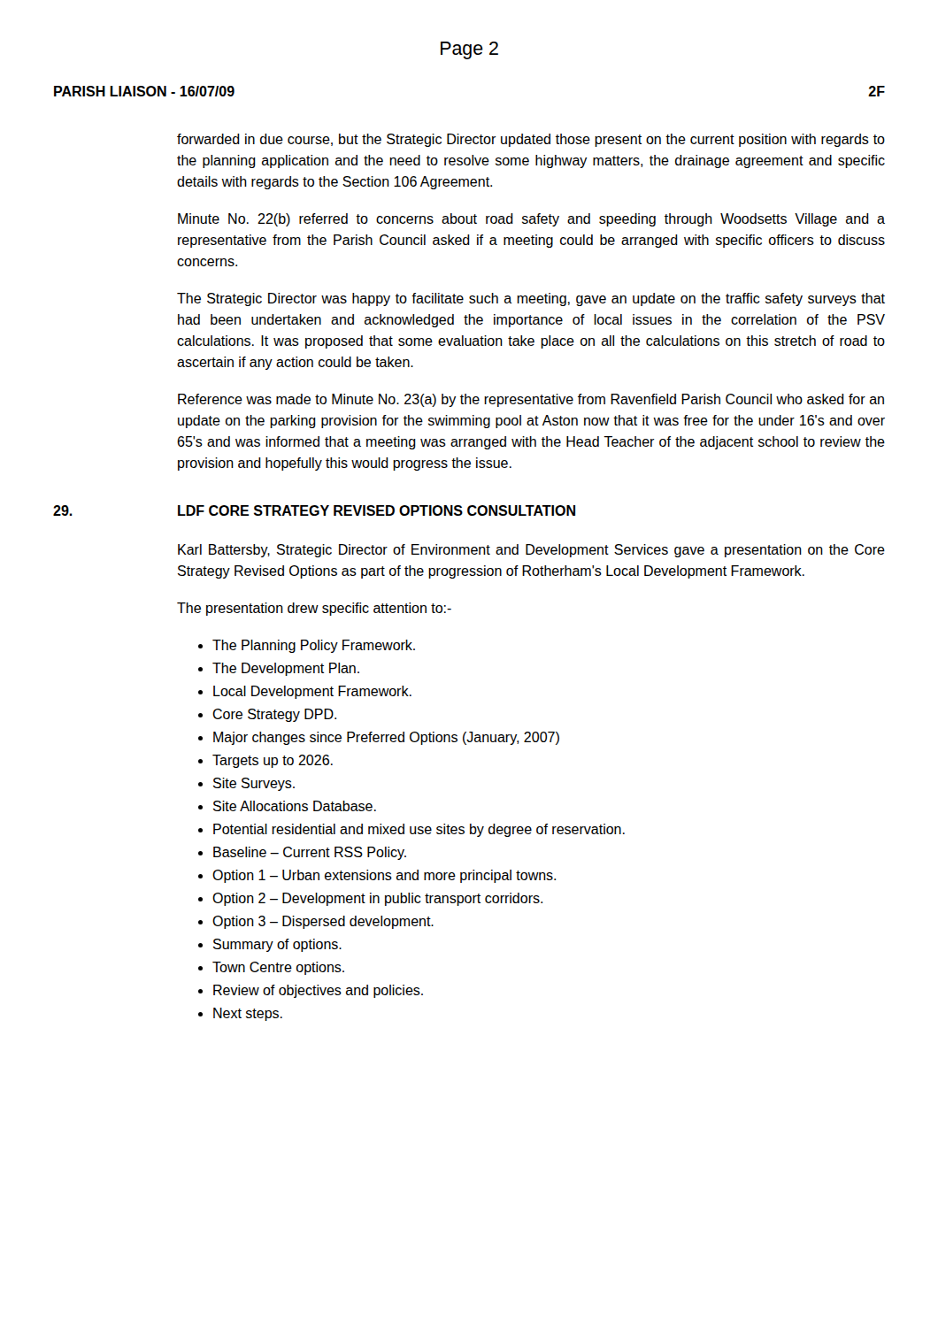Page 2
PARISH LIAISON - 16/07/09 2F
forwarded in due course, but the Strategic Director updated those present on the current position with regards to the planning application and the need to resolve some highway matters, the drainage agreement and specific details with regards to the Section 106 Agreement.
Minute No. 22(b) referred to concerns about road safety and speeding through Woodsetts Village and a representative from the Parish Council asked if a meeting could be arranged with specific officers to discuss concerns.
The Strategic Director was happy to facilitate such a meeting, gave an update on the traffic safety surveys that had been undertaken and acknowledged the importance of local issues in the correlation of the PSV calculations. It was proposed that some evaluation take place on all the calculations on this stretch of road to ascertain if any action could be taken.
Reference was made to Minute No. 23(a) by the representative from Ravenfield Parish Council who asked for an update on the parking provision for the swimming pool at Aston now that it was free for the under 16's and over 65's and was informed that a meeting was arranged with the Head Teacher of the adjacent school to review the provision and hopefully this would progress the issue.
29.
LDF CORE STRATEGY REVISED OPTIONS CONSULTATION
Karl Battersby, Strategic Director of Environment and Development Services gave a presentation on the Core Strategy Revised Options as part of the progression of Rotherham's Local Development Framework.
The presentation drew specific attention to:-
The Planning Policy Framework.
The Development Plan.
Local Development Framework.
Core Strategy DPD.
Major changes since Preferred Options (January, 2007)
Targets up to 2026.
Site Surveys.
Site Allocations Database.
Potential residential and mixed use sites by degree of reservation.
Baseline – Current RSS Policy.
Option 1 – Urban extensions and more principal towns.
Option 2 – Development in public transport corridors.
Option 3 – Dispersed development.
Summary of options.
Town Centre options.
Review of objectives and policies.
Next steps.